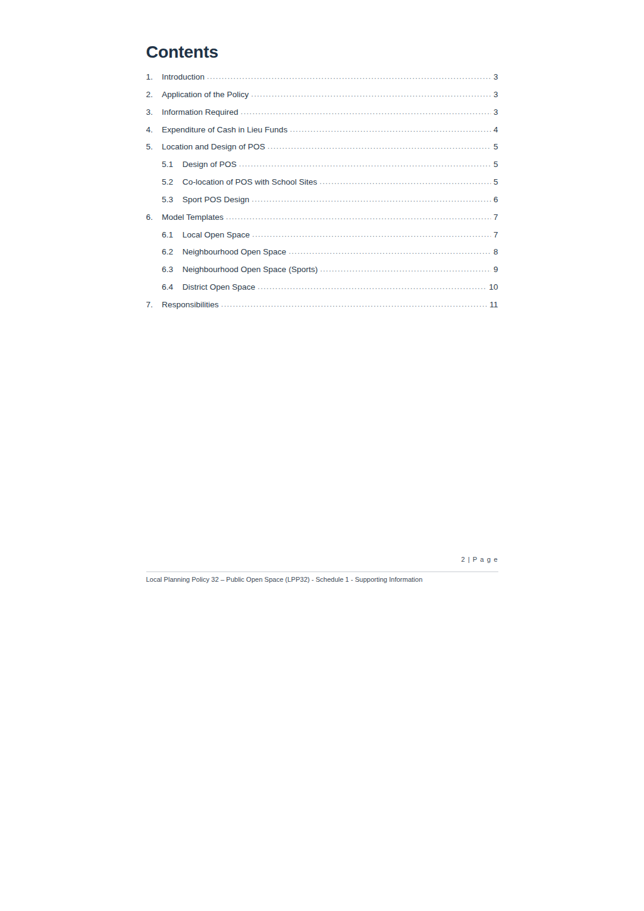Contents
1. Introduction .................................................................................................................................. 3
2. Application of the Policy ................................................................................................................. 3
3. Information Required .................................................................................................................... 3
4. Expenditure of Cash in Lieu Funds ................................................................................................. 4
5. Location and Design of POS ......................................................................................................... 5
5.1 Design of POS ............................................................................................................................. 5
5.2 Co-location of POS with School Sites ......................................................................................... 5
5.3 Sport POS Design ....................................................................................................................... 6
6. Model Templates ......................................................................................................................... 7
6.1 Local Open Space ....................................................................................................................... 7
6.2 Neighbourhood Open Space ..................................................................................................... 8
6.3 Neighbourhood Open Space (Sports) ....................................................................................... 9
6.4 District Open Space ................................................................................................................. 10
7. Responsibilities ........................................................................................................................... 11
2 | P a g e
Local Planning Policy 32 – Public Open Space (LPP32) - Schedule 1 - Supporting Information